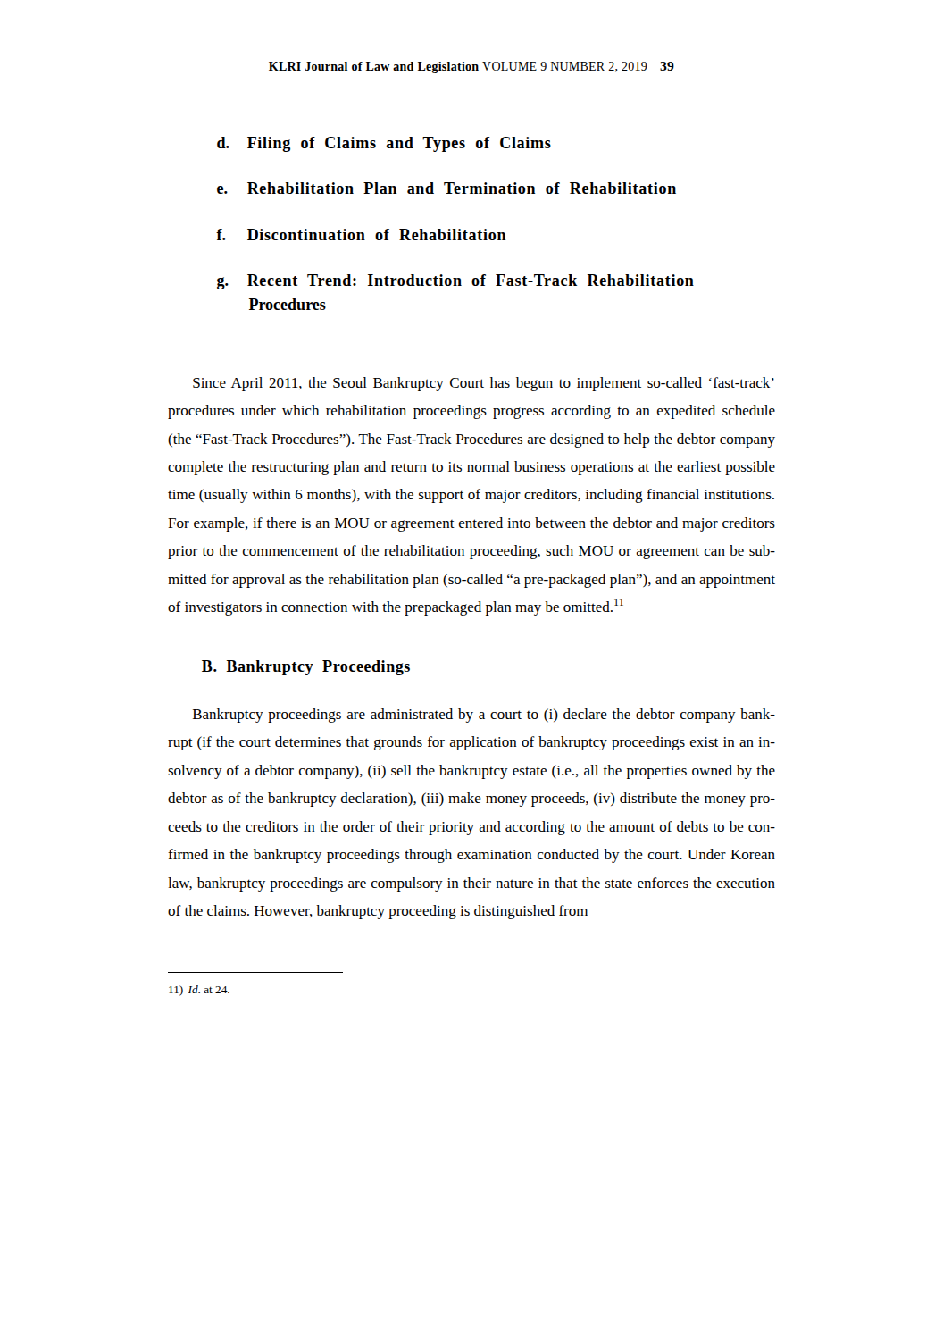KLRI Journal of Law and Legislation VOLUME 9 NUMBER 2, 201939
d. Filing of Claims and Types of Claims
e. Rehabilitation Plan and Termination of Rehabilitation
f. Discontinuation of Rehabilitation
g. Recent Trend: Introduction of Fast-Track Rehabilitation Procedures
Since April 2011, the Seoul Bankruptcy Court has begun to implement so-called ‘fast-track’ procedures under which rehabilitation proceedings progress according to an expedited schedule (the “Fast-Track Procedures”). The Fast-Track Procedures are designed to help the debtor company complete the restructuring plan and return to its normal business operations at the earliest possible time (usually within 6 months), with the support of major creditors, including financial institutions. For example, if there is an MOU or agreement entered into between the debtor and major creditors prior to the commencement of the rehabilitation proceeding, such MOU or agreement can be submitted for approval as the rehabilitation plan (so-called “a pre-packaged plan”), and an appointment of investigators in connection with the prepackaged plan may be omitted.11
B. Bankruptcy Proceedings
Bankruptcy proceedings are administrated by a court to (i) declare the debtor company bankrupt (if the court determines that grounds for application of bankruptcy proceedings exist in an insolvency of a debtor company), (ii) sell the bankruptcy estate (i.e., all the properties owned by the debtor as of the bankruptcy declaration), (iii) make money proceeds, (iv) distribute the money proceeds to the creditors in the order of their priority and according to the amount of debts to be confirmed in the bankruptcy proceedings through examination conducted by the court. Under Korean law, bankruptcy proceedings are compulsory in their nature in that the state enforces the execution of the claims. However, bankruptcy proceeding is distinguished from
11) Id. at 24.